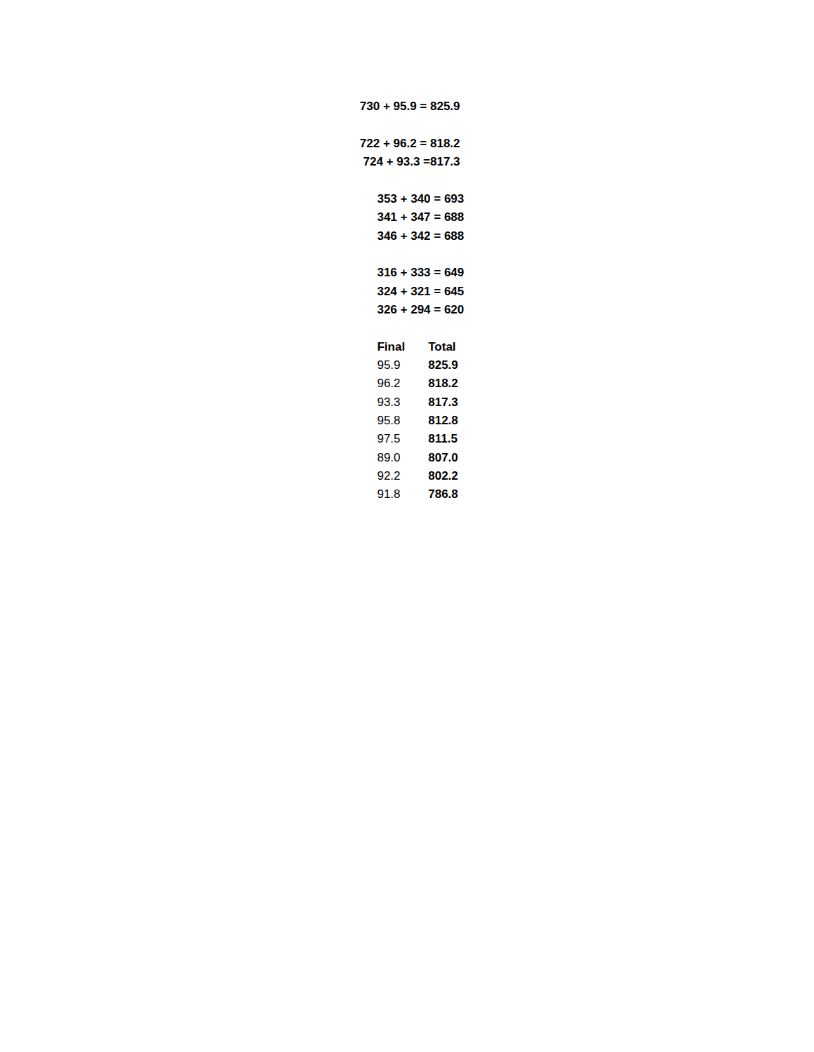730 + 95.9 = 825.9
722 + 96.2 = 818.2
724 + 93.3 =817.3
353 + 340 = 693
341 + 347 = 688
346 + 342 = 688
316 + 333 = 649
324 + 321 = 645
326 + 294 = 620
| Final | Total |
| --- | --- |
| 95.9 | 825.9 |
| 96.2 | 818.2 |
| 93.3 | 817.3 |
| 95.8 | 812.8 |
| 97.5 | 811.5 |
| 89.0 | 807.0 |
| 92.2 | 802.2 |
| 91.8 | 786.8 |